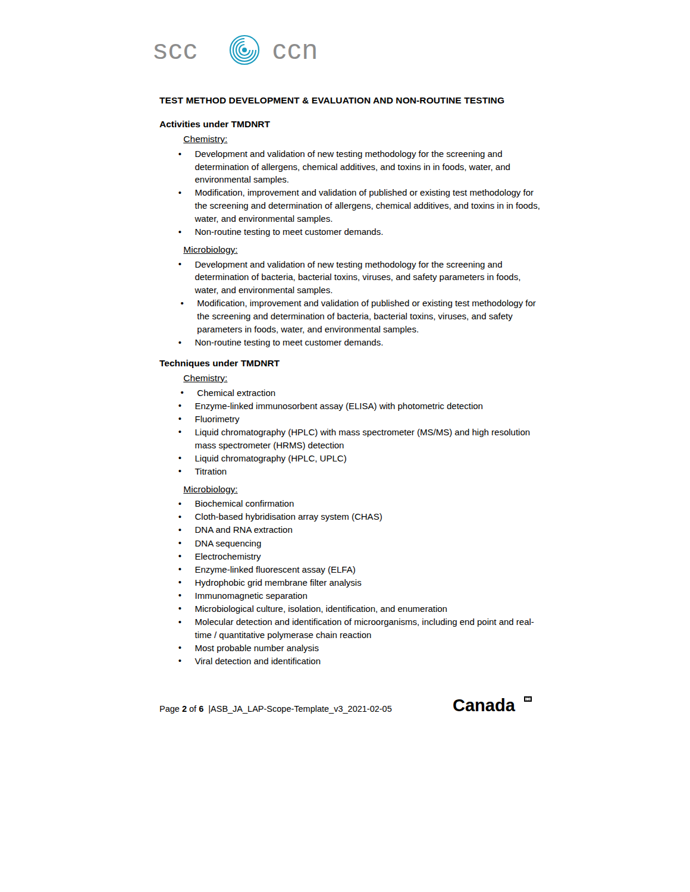scc ccn
TEST METHOD DEVELOPMENT & EVALUATION AND NON-ROUTINE TESTING
Activities under TMDNRT
Chemistry:
Development and validation of new testing methodology for the screening and determination of allergens, chemical additives, and toxins in in foods, water, and environmental samples.
Modification, improvement and validation of published or existing test methodology for the screening and determination of allergens, chemical additives, and toxins in in foods, water, and environmental samples.
Non-routine testing to meet customer demands.
Microbiology:
Development and validation of new testing methodology for the screening and determination of bacteria, bacterial toxins, viruses, and safety parameters in foods, water, and environmental samples.
Modification, improvement and validation of published or existing test methodology for the screening and determination of bacteria, bacterial toxins, viruses, and safety parameters in foods, water, and environmental samples.
Non-routine testing to meet customer demands.
Techniques under TMDNRT
Chemistry:
Chemical extraction
Enzyme-linked immunosorbent assay (ELISA) with photometric detection
Fluorimetry
Liquid chromatography (HPLC) with mass spectrometer (MS/MS) and high resolution mass spectrometer (HRMS) detection
Liquid chromatography (HPLC, UPLC)
Titration
Microbiology:
Biochemical confirmation
Cloth-based hybridisation array system (CHAS)
DNA and RNA extraction
DNA sequencing
Electrochemistry
Enzyme-linked fluorescent assay (ELFA)
Hydrophobic grid membrane filter analysis
Immunomagnetic separation
Microbiological culture, isolation, identification, and enumeration
Molecular detection and identification of microorganisms, including end point and real-time / quantitative polymerase chain reaction
Most probable number analysis
Viral detection and identification
Page 2 of 6 |ASB_JA_LAP-Scope-Template_v3_2021-02-05
Canada